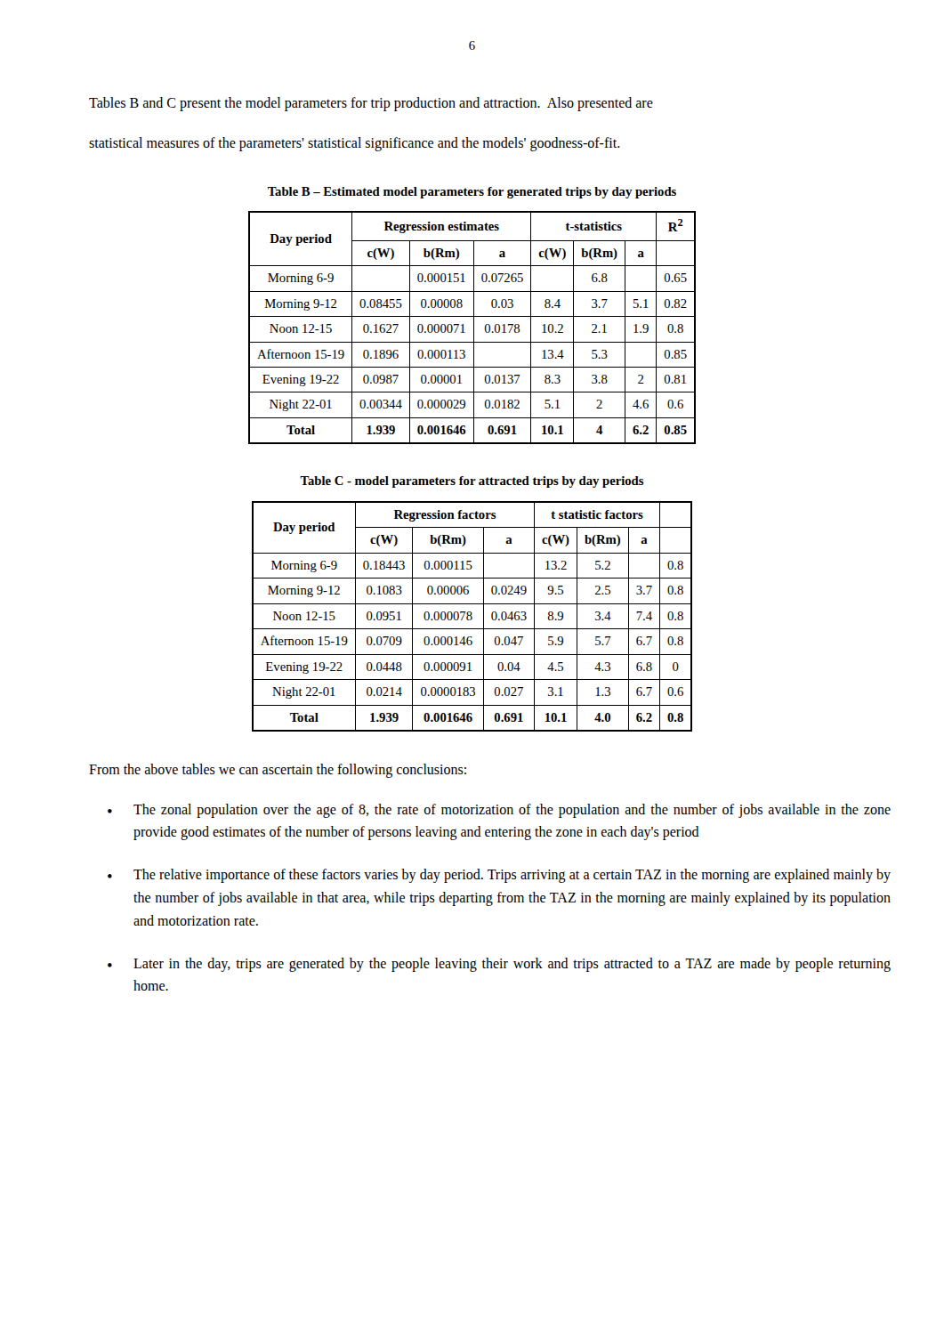6
Tables B and C present the model parameters for trip production and attraction. Also presented are
statistical measures of the parameters' statistical significance and the models' goodness-of-fit.
Table B – Estimated model parameters for generated trips by day periods
| Day period | Regression estimates | t-statistics | R 2 |
| --- | --- | --- | --- |
| c(W) | b(Rm) | a | c(W) | b(Rm) | a | |
| Morning 6-9 | | 0.000151 | 0.07265 | | 6.8 | | 0.6 5 |
| Morning 9-12 | 0.08455 | 0.00008 | 0.03 | 8.4 | 3.7 | 5.1 | 0.8 2 |
| Noon 12-15 | 0.1627 | 0.000071 | 0.0178 | 10.2 | 2.1 | 1.9 | 0. 8 |
| Afternoon 15-19 | 0.1896 | 0.000113 | | 13.4 | 5.3 | | 0.8 5 |
| Evening 19-22 | 0.0987 | 0.00001 | 0.0137 | 8.3 | 3.8 | 2 | 0.8 1 |
| Night 22-01 | 0.00344 | 0.000029 | 0.0182 | 5.1 | 2 | 4.6 | 0. 6 |
| Total | 1.939 | 0.001646 | 0.691 | 10.1 | 4 | 6.2 | 0.8 5 |
Table C - model parameters for attracted trips by day periods
| Day period | Regression factors | t statistic factors | |
| --- | --- | --- | --- |
| c(W) | b(Rm) | a | c(W) | b(Rm) | a | |
| Morning 6-9 | 0.18443 | 0.000115 | | 13.2 | 5.2 | | 0. 8 |
| Morning 9-12 | 0.1083 | 0.00006 | 0.0249 | 9.5 | 2.5 | 3.7 | 0. 8 |
| Noon 12-15 | 0.0951 | 0.000078 | 0.0463 | 8.9 | 3.4 | 7.4 | 0. 8 |
| Afternoon 15-19 | 0.0709 | 0.000146 | 0.047 | 5.9 | 5.7 | 6.7 | 0. 8 |
| Evening 19-22 | 0.0448 | 0.000091 | 0.04 | 4.5 | 4.3 | 6.8 | 0 |
| Night 22-01 | 0.0214 | 0.0000183 | 0.027 | 3.1 | 1.3 | 6.7 | 0. 6 |
| Total | 1.939 | 0.001646 | 0.691 | 10.1 | 4.0 | 6.2 | 0. 8 |
From the above tables we can ascertain the following conclusions:
The zonal population over the age of 8, the rate of motorization of the population and the number of jobs available in the zone provide good estimates of the number of persons leaving and entering the zone in each day's period
The relative importance of these factors varies by day period. Trips arriving at a certain TAZ in the morning are explained mainly by the number of jobs available in that area, while trips departing from the TAZ in the morning are mainly explained by its population and motorization rate.
Later in the day, trips are generated by the people leaving their work and trips attracted to a TAZ are made by people returning home.